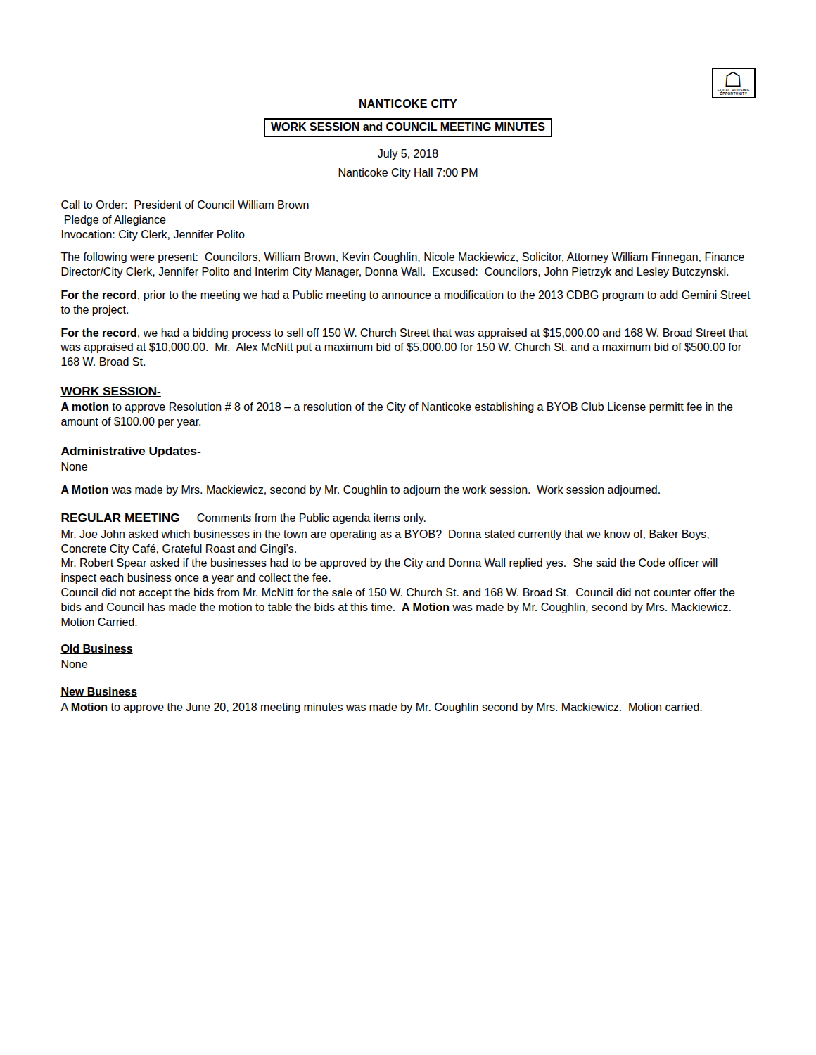☖ EQUAL HOUSING
OPPORTUNITY
NANTICOKE CITY
WORK SESSION and COUNCIL MEETING MINUTES
July 5, 2018
Nanticoke City Hall 7:00 PM
Call to Order: President of Council William Brown
Pledge of Allegiance
Invocation: City Clerk, Jennifer Polito
The following were present: Councilors, William Brown, Kevin Coughlin, Nicole Mackiewicz, Solicitor, Attorney William Finnegan, Finance Director/City Clerk, Jennifer Polito and Interim City Manager, Donna Wall. Excused: Councilors, John Pietrzyk and Lesley Butczynski.
For the record, prior to the meeting we had a Public meeting to announce a modification to the 2013 CDBG program to add Gemini Street to the project.
For the record, we had a bidding process to sell off 150 W. Church Street that was appraised at $15,000.00 and 168 W. Broad Street that was appraised at $10,000.00. Mr. Alex McNitt put a maximum bid of $5,000.00 for 150 W. Church St. and a maximum bid of $500.00 for 168 W. Broad St.
WORK SESSION-
A motion to approve Resolution # 8 of 2018 – a resolution of the City of Nanticoke establishing a BYOB Club License permitt fee in the amount of $100.00 per year.
Administrative Updates-
None
A Motion was made by Mrs. Mackiewicz, second by Mr. Coughlin to adjourn the work session. Work session adjourned.
REGULAR MEETING Comments from the Public agenda items only.
Mr. Joe John asked which businesses in the town are operating as a BYOB? Donna stated currently that we know of, Baker Boys, Concrete City Café, Grateful Roast and Gingi’s.
Mr. Robert Spear asked if the businesses had to be approved by the City and Donna Wall replied yes. She said the Code officer will inspect each business once a year and collect the fee.
Council did not accept the bids from Mr. McNitt for the sale of 150 W. Church St. and 168 W. Broad St. Council did not counter offer the bids and Council has made the motion to table the bids at this time. A Motion was made by Mr. Coughlin, second by Mrs. Mackiewicz. Motion Carried.
Old Business
None
New Business
A Motion to approve the June 20, 2018 meeting minutes was made by Mr. Coughlin second by Mrs. Mackiewicz. Motion carried.